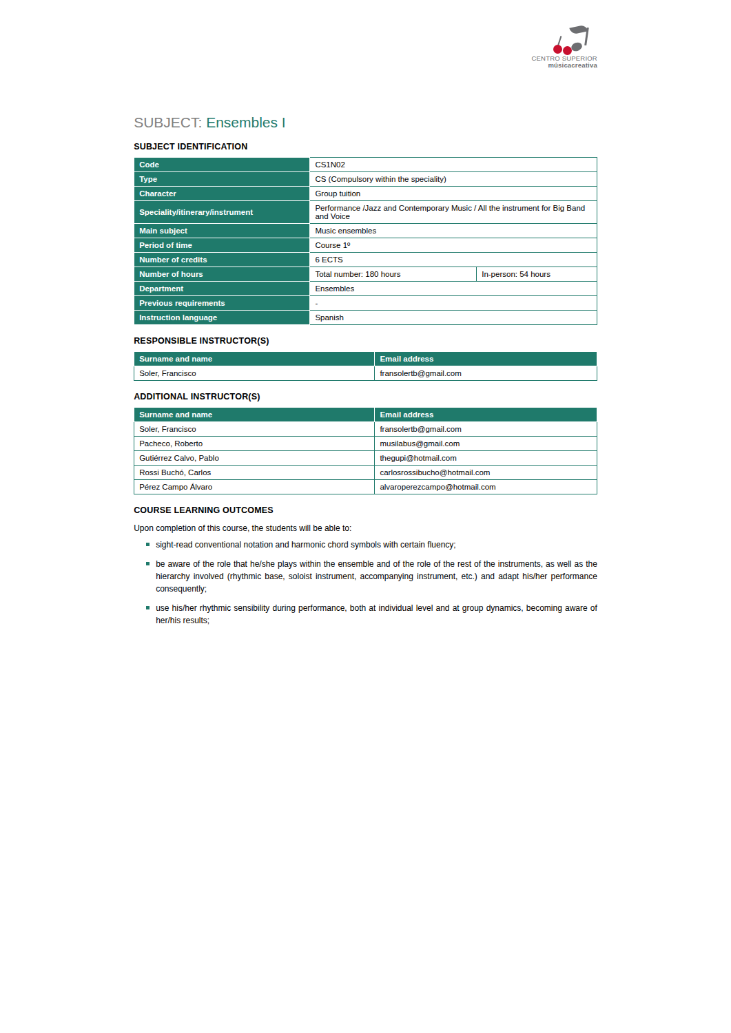CENTRO SUPERIOR músicacreativa
SUBJECT: Ensembles I
SUBJECT IDENTIFICATION
| Code | CS1N02 |
| Type | CS (Compulsory within the speciality) |
| Character | Group tuition |
| Speciality/itinerary/instrument | Performance /Jazz and Contemporary Music / All the instrument for Big Band and Voice |
| Main subject | Music ensembles |
| Period of time | Course 1º |
| Number of credits | 6 ECTS |
| Number of hours | Total number: 180 hours | In-person: 54 hours |
| Department | Ensembles |
| Previous requirements | - |
| Instruction language | Spanish |
RESPONSIBLE INSTRUCTOR(S)
| Surname and name | Email address |
| --- | --- |
| Soler, Francisco | fransolertb@gmail.com |
ADDITIONAL INSTRUCTOR(S)
| Surname and name | Email address |
| --- | --- |
| Soler, Francisco | fransolertb@gmail.com |
| Pacheco, Roberto | musilabus@gmail.com |
| Gutiérrez Calvo, Pablo | thegupi@hotmail.com |
| Rossi Buchó, Carlos | carlosrossibucho@hotmail.com |
| Pérez Campo Álvaro | alvaroperezcampo@hotmail.com |
COURSE LEARNING OUTCOMES
Upon completion of this course, the students will be able to:
sight-read conventional notation and harmonic chord symbols with certain fluency;
be aware of the role that he/she plays within the ensemble and of the role of the rest of the instruments, as well as the hierarchy involved (rhythmic base, soloist instrument, accompanying instrument, etc.) and adapt his/her performance consequently;
use his/her rhythmic sensibility during performance, both at individual level and at group dynamics, becoming aware of her/his results;